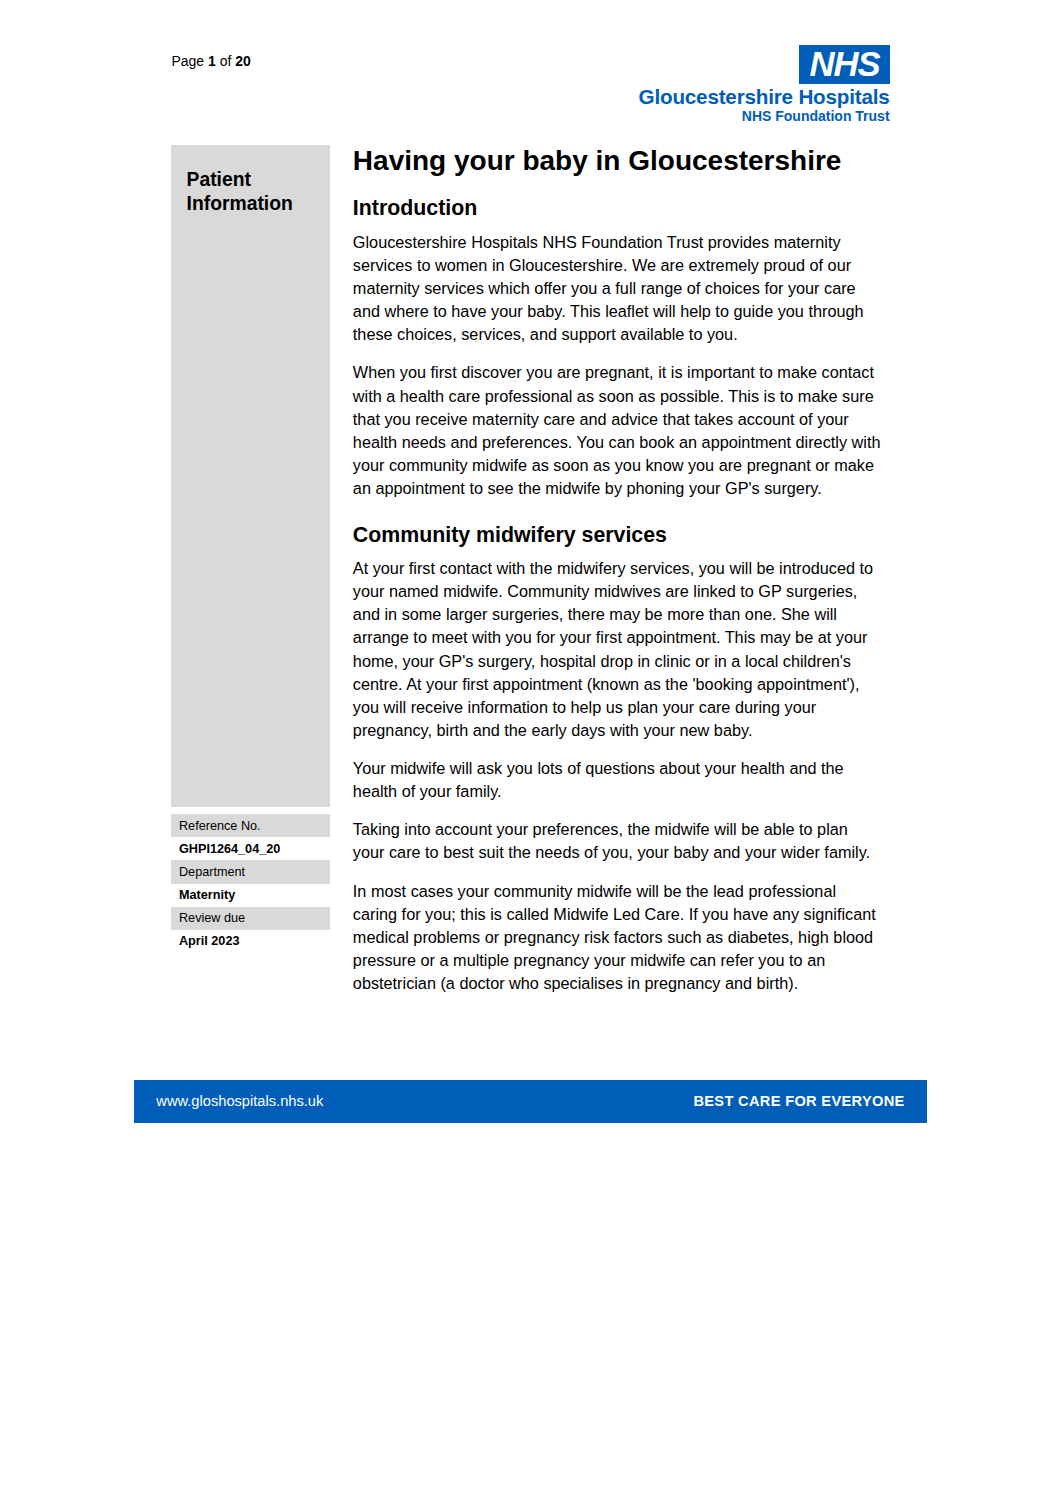Page 1 of 20
NHS
Gloucestershire Hospitals
NHS Foundation Trust
Patient
Information
Reference No.
GHPI1264_04_20
Department
Maternity
Review due
April 2023
Having your baby in Gloucestershire
Introduction
Gloucestershire Hospitals NHS Foundation Trust provides maternity services to women in Gloucestershire. We are extremely proud of our maternity services which offer you a full range of choices for your care and where to have your baby. This leaflet will help to guide you through these choices, services, and support available to you.
When you first discover you are pregnant, it is important to make contact with a health care professional as soon as possible. This is to make sure that you receive maternity care and advice that takes account of your health needs and preferences. You can book an appointment directly with your community midwife as soon as you know you are pregnant or make an appointment to see the midwife by phoning your GP's surgery.
Community midwifery services
At your first contact with the midwifery services, you will be introduced to your named midwife. Community midwives are linked to GP surgeries, and in some larger surgeries, there may be more than one. She will arrange to meet with you for your first appointment. This may be at your home, your GP's surgery, hospital drop in clinic or in a local children's centre. At your first appointment (known as the 'booking appointment'), you will receive information to help us plan your care during your pregnancy, birth and the early days with your new baby.
Your midwife will ask you lots of questions about your health and the health of your family.
Taking into account your preferences, the midwife will be able to plan your care to best suit the needs of you, your baby and your wider family.
In most cases your community midwife will be the lead professional caring for you; this is called Midwife Led Care. If you have any significant medical problems or pregnancy risk factors such as diabetes, high blood pressure or a multiple pregnancy your midwife can refer you to an obstetrician (a doctor who specialises in pregnancy and birth).
www.gloshospitals.nhs.uk
BEST CARE FOR EVERYONE